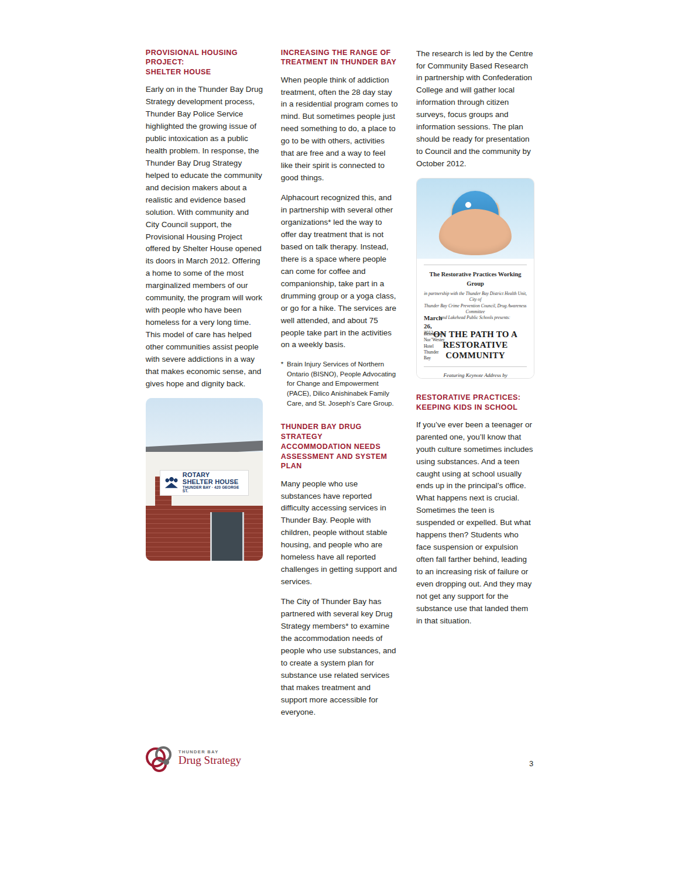Provisional Housing Project:
Shelter House
Early on in the Thunder Bay Drug Strategy development process, Thunder Bay Police Service highlighted the growing issue of public intoxication as a public health problem. In response, the Thunder Bay Drug Strategy helped to educate the community and decision makers about a realistic and evidence based solution. With community and City Council support, the Provisional Housing Project offered by Shelter House opened its doors in March 2012. Offering a home to some of the most marginalized members of our community, the program will work with people who have been homeless for a very long time. This model of care has helped other communities assist people with severe addictions in a way that makes economic sense, and gives hope and dignity back.
ROTARY
SHELTER HOUSE THUNDER BAY · 420 GEORGE ST.
Increasing the Range of
Treatment in Thunder Bay
When people think of addiction treatment, often the 28 day stay in a residential program comes to mind. But sometimes people just need something to do, a place to go to be with others, activities that are free and a way to feel like their spirit is connected to good things.
Alphacourt recognized this, and in partnership with several other organizations* led the way to offer day treatment that is not based on talk therapy. Instead, there is a space where people can come for coffee and companionship, take part in a drumming group or a yoga class, or go for a hike. The services are well attended, and about 75 people take part in the activities on a weekly basis.
* Brain Injury Services of Northern Ontario (BISNO), People Advocating for Change and Empowerment (PACE), Dilico Anishinabek Family Care, and St. Joseph’s Care Group.
Thunder Bay Drug Strategy
Accommodation Needs
Assessment and System Plan
Many people who use substances have reported difficulty accessing services in Thunder Bay. People with children, people without stable housing, and people who are homeless have all reported challenges in getting support and services.
The City of Thunder Bay has partnered with several key Drug Strategy members* to examine the accommodation needs of people who use substances, and to create a system plan for substance use related services that makes treatment and support more accessible for everyone.
The research is led by the Centre for Community Based Research in partnership with Confederation College and will gather local information through citizen surveys, focus groups and information sessions. The plan should be ready for presentation to Council and the community by October 2012.
The Restorative Practices Working Group
in partnership with the Thunder Bay District Health Unit, City of
Thunder Bay Crime Prevention Council, Drug Awareness Committee
and Lakehead Public Schools presents:
March 26, 2012
Bestwestern
Nor’Wester
Hotel
Thunder
Bay
ON THE PATH TO A
RESTORATIVE
COMMUNITY
Featuring Keynote Address by
Mark Finnis
Hull Centre for Restorative Practices
Restorative Practices:
Keeping Kids in School
If you’ve ever been a teenager or parented one, you’ll know that youth culture sometimes includes using substances. And a teen caught using at school usually ends up in the principal’s office. What happens next is crucial. Sometimes the teen is suspended or expelled. But what happens then? Students who face suspension or expulsion often fall farther behind, leading to an increasing risk of failure or even dropping out. And they may not get any support for the substance use that landed them in that situation.
Thunder Bay
Drug Strategy
3